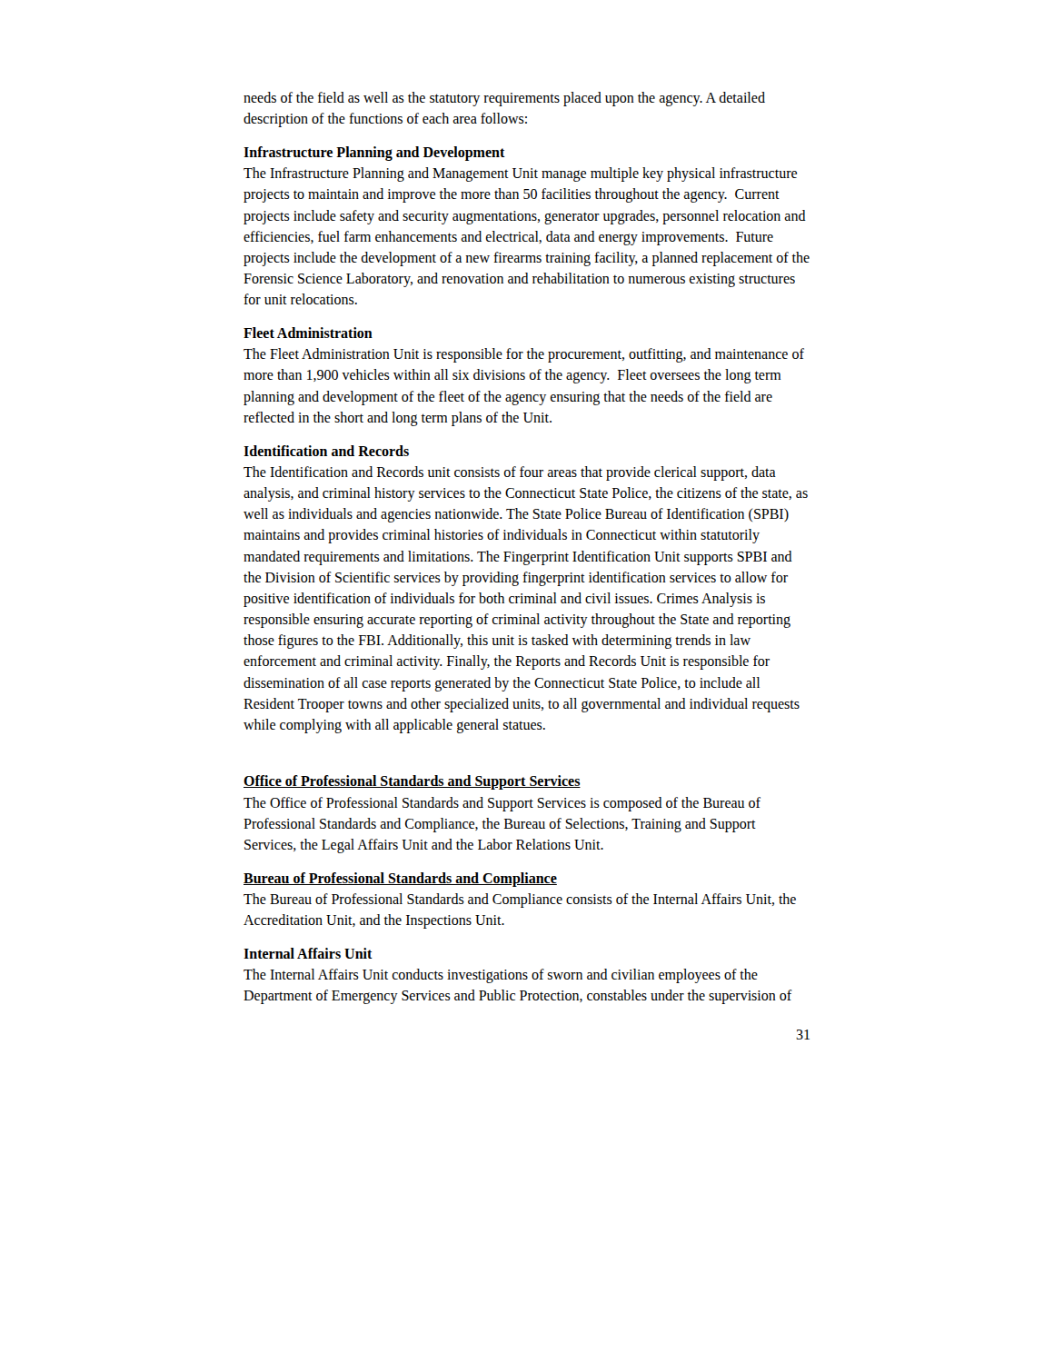needs of the field as well as the statutory requirements placed upon the agency. A detailed description of the functions of each area follows:
Infrastructure Planning and Development
The Infrastructure Planning and Management Unit manage multiple key physical infrastructure projects to maintain and improve the more than 50 facilities throughout the agency. Current projects include safety and security augmentations, generator upgrades, personnel relocation and efficiencies, fuel farm enhancements and electrical, data and energy improvements. Future projects include the development of a new firearms training facility, a planned replacement of the Forensic Science Laboratory, and renovation and rehabilitation to numerous existing structures for unit relocations.
Fleet Administration
The Fleet Administration Unit is responsible for the procurement, outfitting, and maintenance of more than 1,900 vehicles within all six divisions of the agency. Fleet oversees the long term planning and development of the fleet of the agency ensuring that the needs of the field are reflected in the short and long term plans of the Unit.
Identification and Records
The Identification and Records unit consists of four areas that provide clerical support, data analysis, and criminal history services to the Connecticut State Police, the citizens of the state, as well as individuals and agencies nationwide. The State Police Bureau of Identification (SPBI) maintains and provides criminal histories of individuals in Connecticut within statutorily mandated requirements and limitations. The Fingerprint Identification Unit supports SPBI and the Division of Scientific services by providing fingerprint identification services to allow for positive identification of individuals for both criminal and civil issues. Crimes Analysis is responsible ensuring accurate reporting of criminal activity throughout the State and reporting those figures to the FBI. Additionally, this unit is tasked with determining trends in law enforcement and criminal activity. Finally, the Reports and Records Unit is responsible for dissemination of all case reports generated by the Connecticut State Police, to include all Resident Trooper towns and other specialized units, to all governmental and individual requests while complying with all applicable general statues.
Office of Professional Standards and Support Services
The Office of Professional Standards and Support Services is composed of the Bureau of Professional Standards and Compliance, the Bureau of Selections, Training and Support Services, the Legal Affairs Unit and the Labor Relations Unit.
Bureau of Professional Standards and Compliance
The Bureau of Professional Standards and Compliance consists of the Internal Affairs Unit, the Accreditation Unit, and the Inspections Unit.
Internal Affairs Unit
The Internal Affairs Unit conducts investigations of sworn and civilian employees of the Department of Emergency Services and Public Protection, constables under the supervision of
31